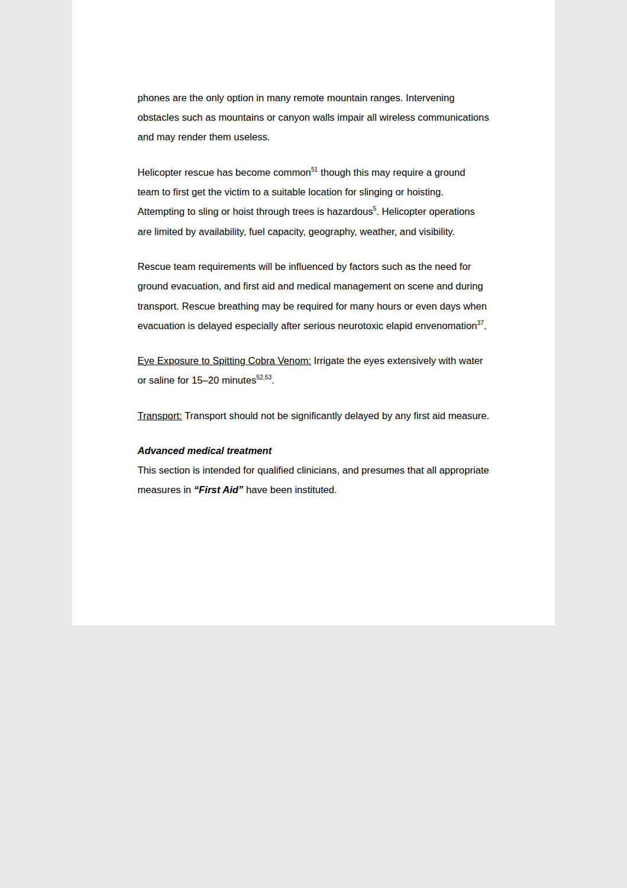phones are the only option in many remote mountain ranges. Intervening obstacles such as mountains or canyon walls impair all wireless communications and may render them useless.
Helicopter rescue has become common51 though this may require a ground team to first get the victim to a suitable location for slinging or hoisting. Attempting to sling or hoist through trees is hazardous5. Helicopter operations are limited by availability, fuel capacity, geography, weather, and visibility.
Rescue team requirements will be influenced by factors such as the need for ground evacuation, and first aid and medical management on scene and during transport. Rescue breathing may be required for many hours or even days when evacuation is delayed especially after serious neurotoxic elapid envenomation37.
Eye Exposure to Spitting Cobra Venom: Irrigate the eyes extensively with water or saline for 15–20 minutes52,53.
Transport: Transport should not be significantly delayed by any first aid measure.
Advanced medical treatment
This section is intended for qualified clinicians, and presumes that all appropriate measures in “First Aid” have been instituted.